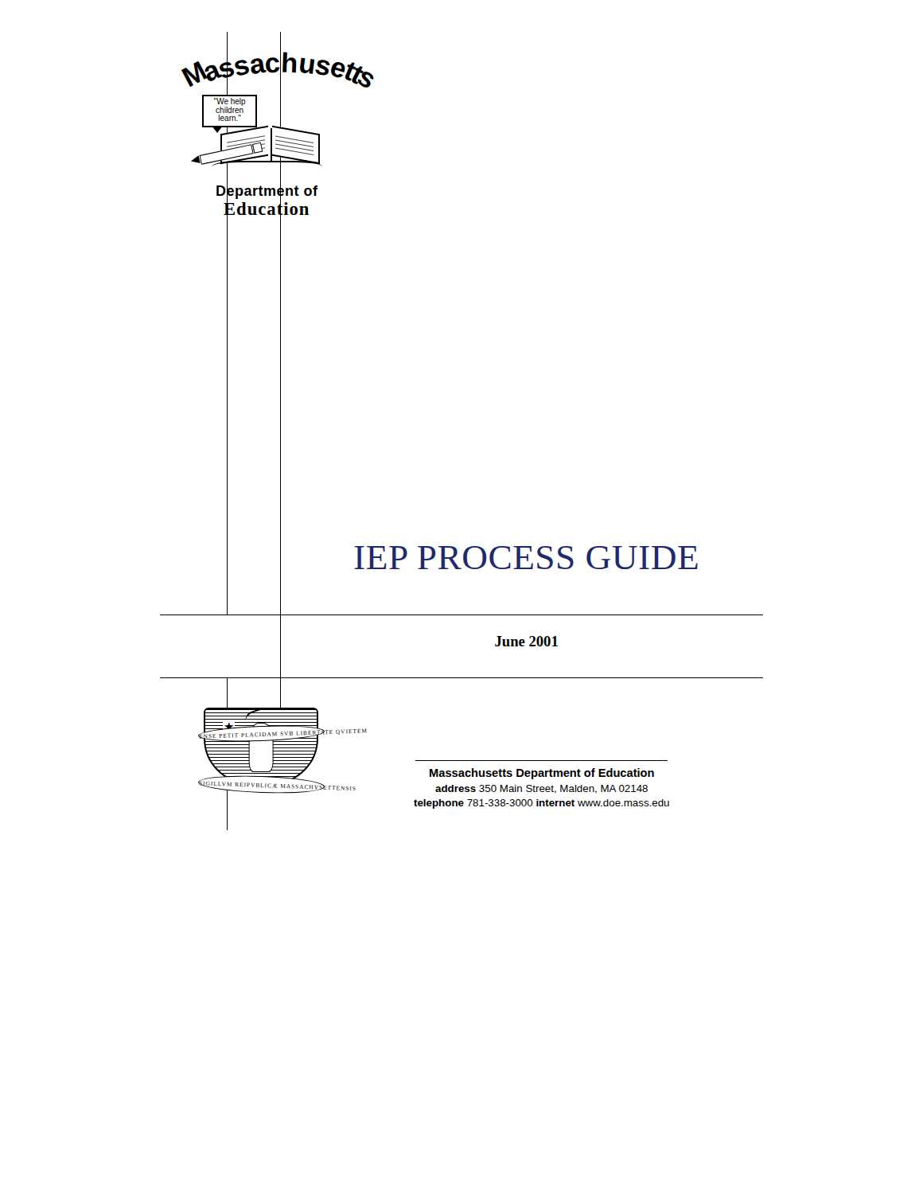Massachusetts
"We help
children
learn."
Department ofEducation
IEP PROCESS GUIDE
June 2001
★
ENSE PETIT PLACIDAM SVB LIBERTATE QVIETEM
SIGILLVM REIPVBLICÆ MASSACHVSETTENSIS
Massachusetts Department of Education
address 350 Main Street, Malden, MA 02148
telephone 781-338-3000 internet www.doe.mass.edu